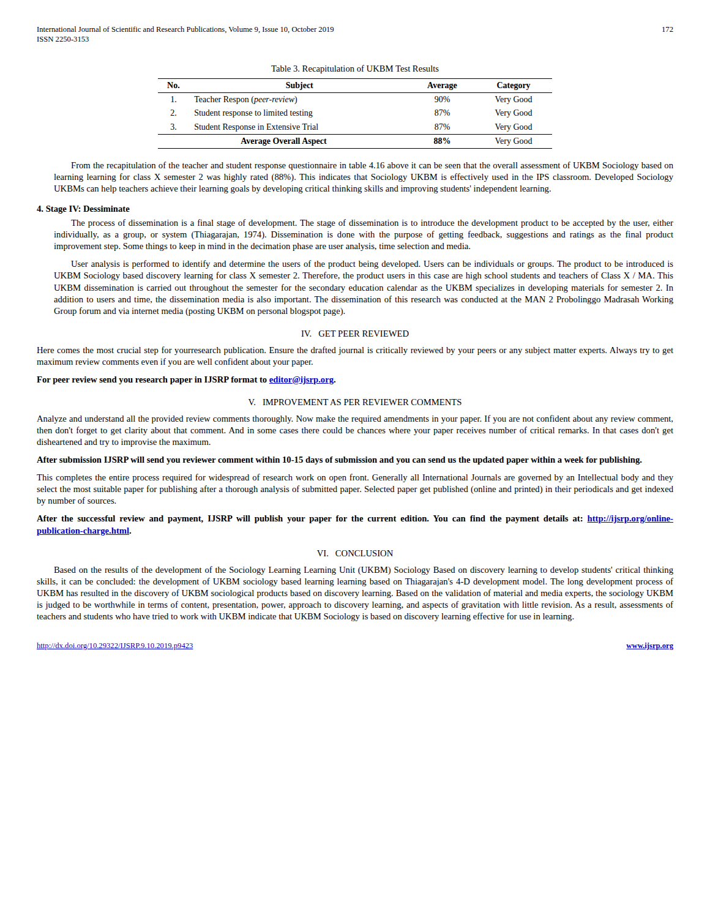172 International Journal of Scientific and Research Publications, Volume 9, Issue 10, October 2019 ISSN 2250-3153
Table 3. Recapitulation of UKBM Test Results
| No. | Subject | Average | Category |
| --- | --- | --- | --- |
| 1. | Teacher Respon ( peer-review ) | 90% | Very Good |
| 2. | Student response to limited testing | 87% | Very Good |
| 3. | Student Response in Extensive Trial | 87% | Very Good |
| Average Overall Aspect | 88% | Very Good |
From the recapitulation of the teacher and student response questionnaire in table 4.16 above it can be seen that the overall assessment of UKBM Sociology based on learning learning for class X semester 2 was highly rated (88%). This indicates that Sociology UKBM is effectively used in the IPS classroom. Developed Sociology UKBMs can help teachers achieve their learning goals by developing critical thinking skills and improving students' independent learning.
4. Stage IV: Dessiminate
The process of dissemination is a final stage of development. The stage of dissemination is to introduce the development product to be accepted by the user, either individually, as a group, or system (Thiagarajan, 1974). Dissemination is done with the purpose of getting feedback, suggestions and ratings as the final product improvement step. Some things to keep in mind in the decimation phase are user analysis, time selection and media.
User analysis is performed to identify and determine the users of the product being developed. Users can be individuals or groups. The product to be introduced is UKBM Sociology based discovery learning for class X semester 2. Therefore, the product users in this case are high school students and teachers of Class X / MA. This UKBM dissemination is carried out throughout the semester for the secondary education calendar as the UKBM specializes in developing materials for semester 2. In addition to users and time, the dissemination media is also important. The dissemination of this research was conducted at the MAN 2 Probolinggo Madrasah Working Group forum and via internet media (posting UKBM on personal blogspot page).
IV. Get Peer Reviewed
Here comes the most crucial step for yourresearch publication. Ensure the drafted journal is critically reviewed by your peers or any subject matter experts. Always try to get maximum review comments even if you are well confident about your paper.
For peer review send you research paper in IJSRP format to editor@ijsrp.org.
V. Improvement as per Reviewer Comments
Analyze and understand all the provided review comments thoroughly. Now make the required amendments in your paper. If you are not confident about any review comment, then don't forget to get clarity about that comment. And in some cases there could be chances where your paper receives number of critical remarks. In that cases don't get disheartened and try to improvise the maximum.
After submission IJSRP will send you reviewer comment within 10-15 days of submission and you can send us the updated paper within a week for publishing.
This completes the entire process required for widespread of research work on open front. Generally all International Journals are governed by an Intellectual body and they select the most suitable paper for publishing after a thorough analysis of submitted paper. Selected paper get published (online and printed) in their periodicals and get indexed by number of sources.
After the successful review and payment, IJSRP will publish your paper for the current edition. You can find the payment details at: http://ijsrp.org/online-publication-charge.html.
VI. Conclusion
Based on the results of the development of the Sociology Learning Learning Unit (UKBM) Sociology Based on discovery learning to develop students' critical thinking skills, it can be concluded: the development of UKBM sociology based learning learning based on Thiagarajan's 4-D development model. The long development process of UKBM has resulted in the discovery of UKBM sociological products based on discovery learning. Based on the validation of material and media experts, the sociology UKBM is judged to be worthwhile in terms of content, presentation, power, approach to discovery learning, and aspects of gravitation with little revision. As a result, assessments of teachers and students who have tried to work with UKBM indicate that UKBM Sociology is based on discovery learning effective for use in learning.
http://dx.doi.org/10.29322/IJSRP.9.10.2019.p9423 www.ijsrp.org